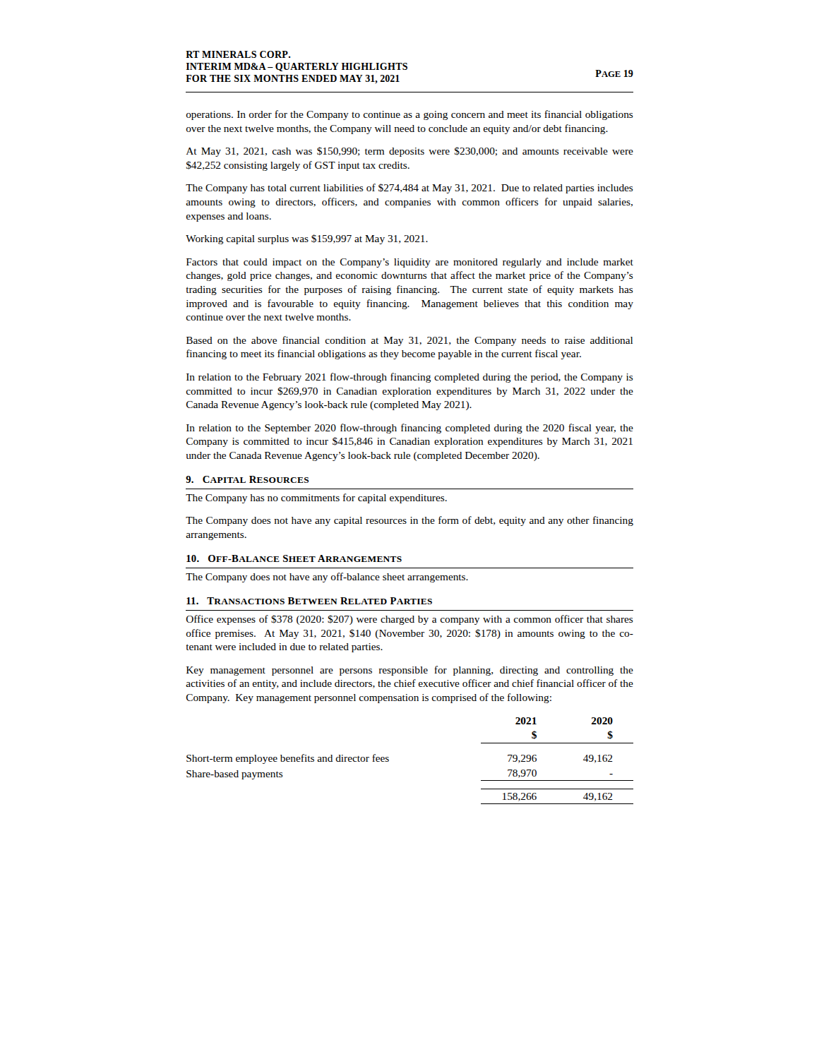RT MINERALS CORP.
INTERIM MD&A – QUARTERLY HIGHLIGHTS
FOR THE SIX MONTHS ENDED MAY 31, 2021
PAGE 19
operations. In order for the Company to continue as a going concern and meet its financial obligations over the next twelve months, the Company will need to conclude an equity and/or debt financing.
At May 31, 2021, cash was $150,990; term deposits were $230,000; and amounts receivable were $42,252 consisting largely of GST input tax credits.
The Company has total current liabilities of $274,484 at May 31, 2021. Due to related parties includes amounts owing to directors, officers, and companies with common officers for unpaid salaries, expenses and loans.
Working capital surplus was $159,997 at May 31, 2021.
Factors that could impact on the Company’s liquidity are monitored regularly and include market changes, gold price changes, and economic downturns that affect the market price of the Company’s trading securities for the purposes of raising financing. The current state of equity markets has improved and is favourable to equity financing. Management believes that this condition may continue over the next twelve months.
Based on the above financial condition at May 31, 2021, the Company needs to raise additional financing to meet its financial obligations as they become payable in the current fiscal year.
In relation to the February 2021 flow-through financing completed during the period, the Company is committed to incur $269,970 in Canadian exploration expenditures by March 31, 2022 under the Canada Revenue Agency’s look-back rule (completed May 2021).
In relation to the September 2020 flow-through financing completed during the 2020 fiscal year, the Company is committed to incur $415,846 in Canadian exploration expenditures by March 31, 2021 under the Canada Revenue Agency’s look-back rule (completed December 2020).
9. CAPITAL RESOURCES
The Company has no commitments for capital expenditures.
The Company does not have any capital resources in the form of debt, equity and any other financing arrangements.
10. OFF-BALANCE SHEET ARRANGEMENTS
The Company does not have any off-balance sheet arrangements.
11. TRANSACTIONS BETWEEN RELATED PARTIES
Office expenses of $378 (2020: $207) were charged by a company with a common officer that shares office premises. At May 31, 2021, $140 (November 30, 2020: $178) in amounts owing to the co-tenant were included in due to related parties.
Key management personnel are persons responsible for planning, directing and controlling the activities of an entity, and include directors, the chief executive officer and chief financial officer of the Company. Key management personnel compensation is comprised of the following:
| | | 2021 | 2020 |
| | | $ | $ |
| Short-term employee benefits and director fees | | 79,296 | 49,162 |
| Share-based payments | | 78,970 | - |
| | | 158,266 | 49,162 |